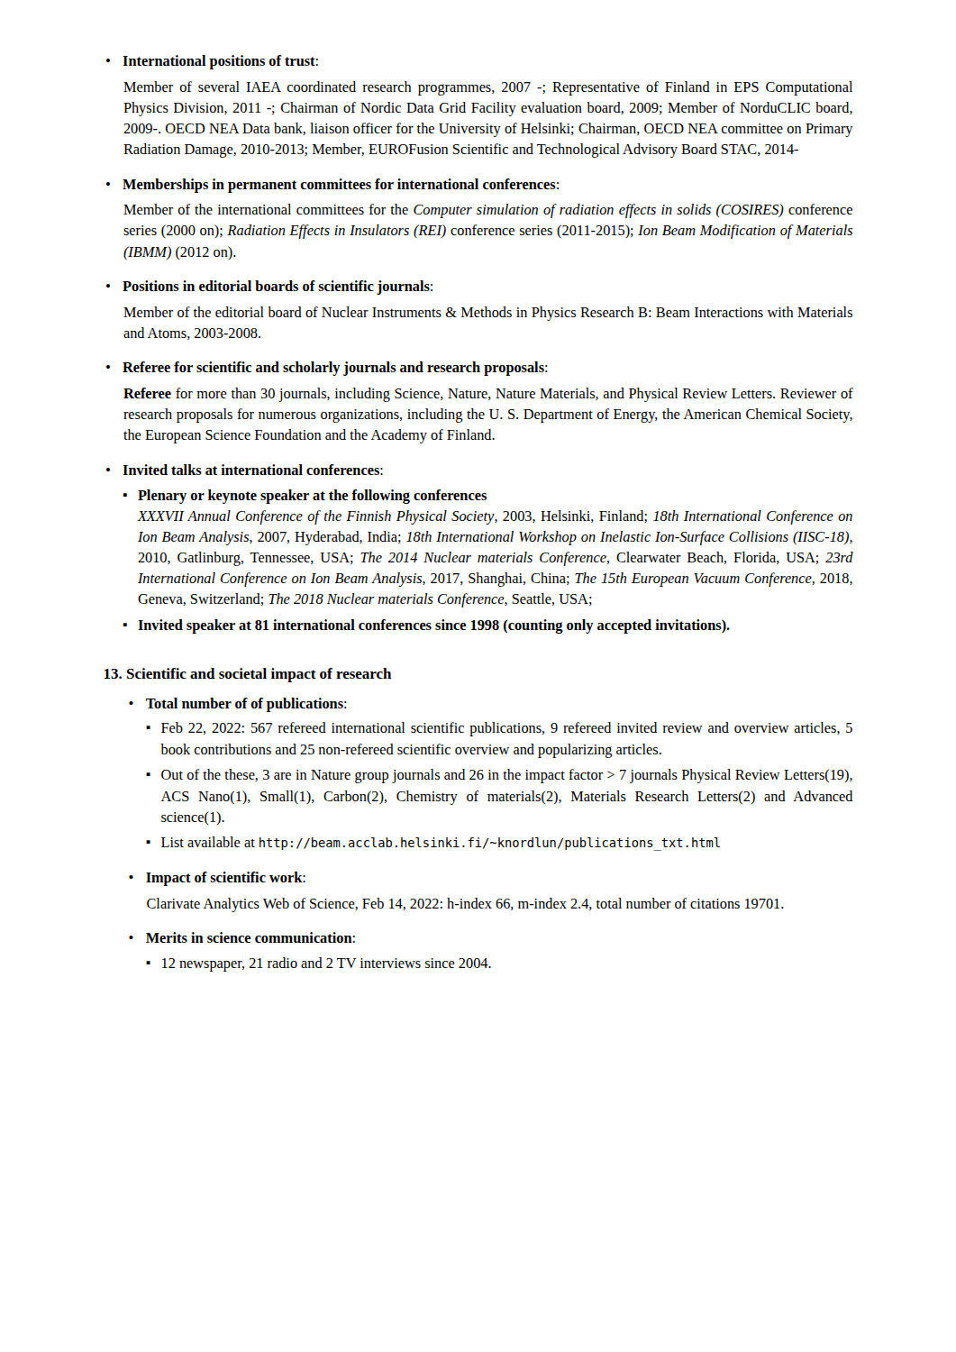International positions of trust:
Member of several IAEA coordinated research programmes, 2007 -; Representative of Finland in EPS Computational Physics Division, 2011 -; Chairman of Nordic Data Grid Facility evaluation board, 2009; Member of NorduCLIC board, 2009-. OECD NEA Data bank, liaison officer for the University of Helsinki; Chairman, OECD NEA committee on Primary Radiation Damage, 2010-2013; Member, EUROFusion Scientific and Technological Advisory Board STAC, 2014-
Memberships in permanent committees for international conferences:
Member of the international committees for the Computer simulation of radiation effects in solids (COSIRES) conference series (2000 on); Radiation Effects in Insulators (REI) conference series (2011-2015); Ion Beam Modification of Materials (IBMM) (2012 on).
Positions in editorial boards of scientific journals:
Member of the editorial board of Nuclear Instruments & Methods in Physics Research B: Beam Interactions with Materials and Atoms, 2003-2008.
Referee for scientific and scholarly journals and research proposals:
Referee for more than 30 journals, including Science, Nature, Nature Materials, and Physical Review Letters. Reviewer of research proposals for numerous organizations, including the U. S. Department of Energy, the American Chemical Society, the European Science Foundation and the Academy of Finland.
Invited talks at international conferences:
Plenary or keynote speaker at the following conferences
XXXVII Annual Conference of the Finnish Physical Society, 2003, Helsinki, Finland; 18th International Conference on Ion Beam Analysis, 2007, Hyderabad, India; 18th International Workshop on Inelastic Ion-Surface Collisions (IISC-18), 2010, Gatlinburg, Tennessee, USA; The 2014 Nuclear materials Conference, Clearwater Beach, Florida, USA; 23rd International Conference on Ion Beam Analysis, 2017, Shanghai, China; The 15th European Vacuum Conference, 2018, Geneva, Switzerland; The 2018 Nuclear materials Conference, Seattle, USA;
Invited speaker at 81 international conferences since 1998 (counting only accepted invitations).
13. Scientific and societal impact of research
Total number of of publications:
Feb 22, 2022: 567 refereed international scientific publications, 9 refereed invited review and overview articles, 5 book contributions and 25 non-refereed scientific overview and popularizing articles.
Out of the these, 3 are in Nature group journals and 26 in the impact factor > 7 journals Physical Review Letters(19), ACS Nano(1), Small(1), Carbon(2), Chemistry of materials(2), Materials Research Letters(2) and Advanced science(1).
List available at http://beam.acclab.helsinki.fi/~knordlun/publications_txt.html
Impact of scientific work:
Clarivate Analytics Web of Science, Feb 14, 2022: h-index 66, m-index 2.4, total number of citations 19701.
Merits in science communication:
12 newspaper, 21 radio and 2 TV interviews since 2004.